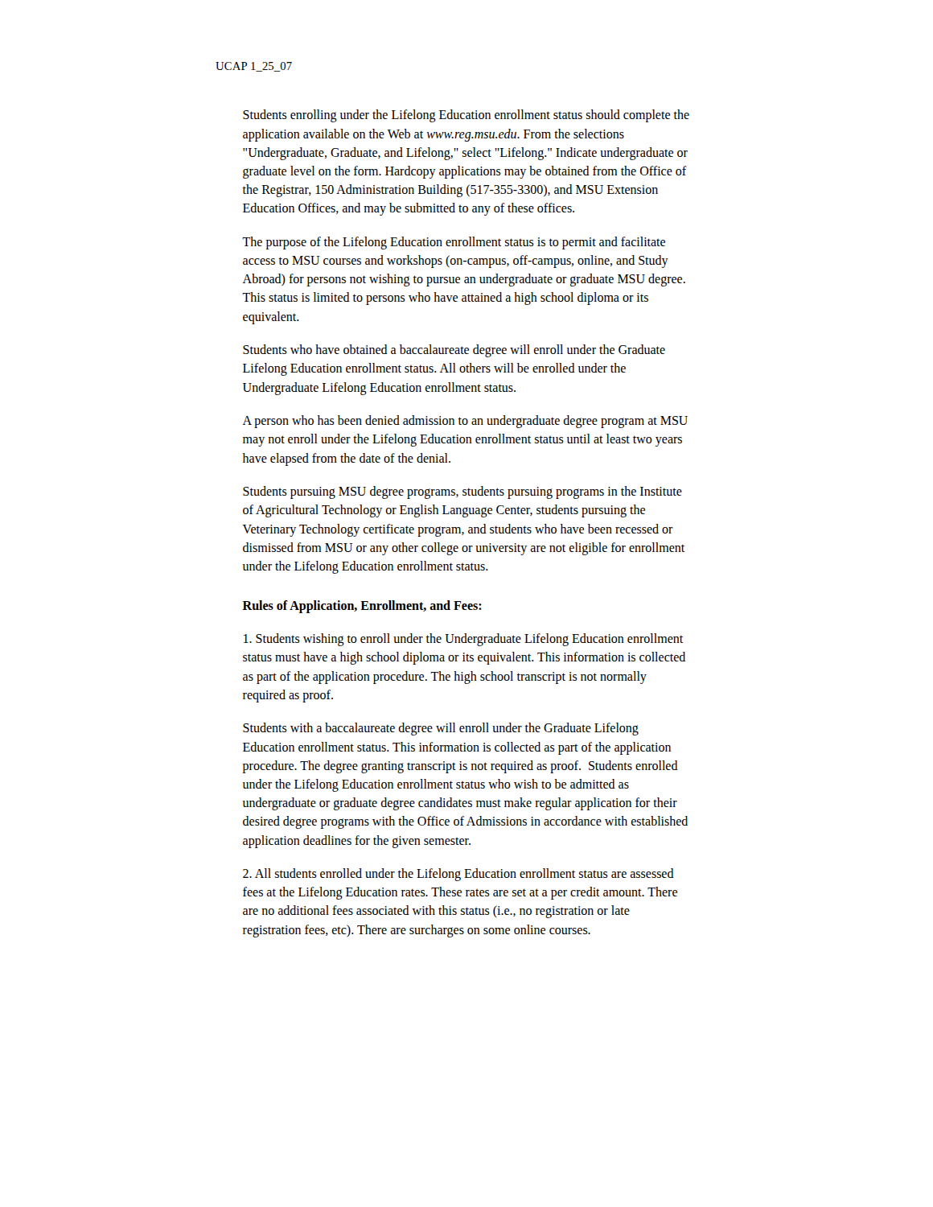UCAP 1_25_07
Students enrolling under the Lifelong Education enrollment status should complete the application available on the Web at www.reg.msu.edu. From the selections "Undergraduate, Graduate, and Lifelong," select "Lifelong." Indicate undergraduate or graduate level on the form. Hardcopy applications may be obtained from the Office of the Registrar, 150 Administration Building (517-355-3300), and MSU Extension Education Offices, and may be submitted to any of these offices.
The purpose of the Lifelong Education enrollment status is to permit and facilitate access to MSU courses and workshops (on-campus, off-campus, online, and Study Abroad) for persons not wishing to pursue an undergraduate or graduate MSU degree.
This status is limited to persons who have attained a high school diploma or its equivalent.
Students who have obtained a baccalaureate degree will enroll under the Graduate Lifelong Education enrollment status. All others will be enrolled under the Undergraduate Lifelong Education enrollment status.
A person who has been denied admission to an undergraduate degree program at MSU may not enroll under the Lifelong Education enrollment status until at least two years have elapsed from the date of the denial.
Students pursuing MSU degree programs, students pursuing programs in the Institute of Agricultural Technology or English Language Center, students pursuing the Veterinary Technology certificate program, and students who have been recessed or dismissed from MSU or any other college or university are not eligible for enrollment under the Lifelong Education enrollment status.
Rules of Application, Enrollment, and Fees:
1. Students wishing to enroll under the Undergraduate Lifelong Education enrollment status must have a high school diploma or its equivalent. This information is collected as part of the application procedure. The high school transcript is not normally required as proof.
Students with a baccalaureate degree will enroll under the Graduate Lifelong Education enrollment status. This information is collected as part of the application procedure. The degree granting transcript is not required as proof. Students enrolled under the Lifelong Education enrollment status who wish to be admitted as undergraduate or graduate degree candidates must make regular application for their desired degree programs with the Office of Admissions in accordance with established application deadlines for the given semester.
2. All students enrolled under the Lifelong Education enrollment status are assessed fees at the Lifelong Education rates. These rates are set at a per credit amount. There are no additional fees associated with this status (i.e., no registration or late registration fees, etc). There are surcharges on some online courses.